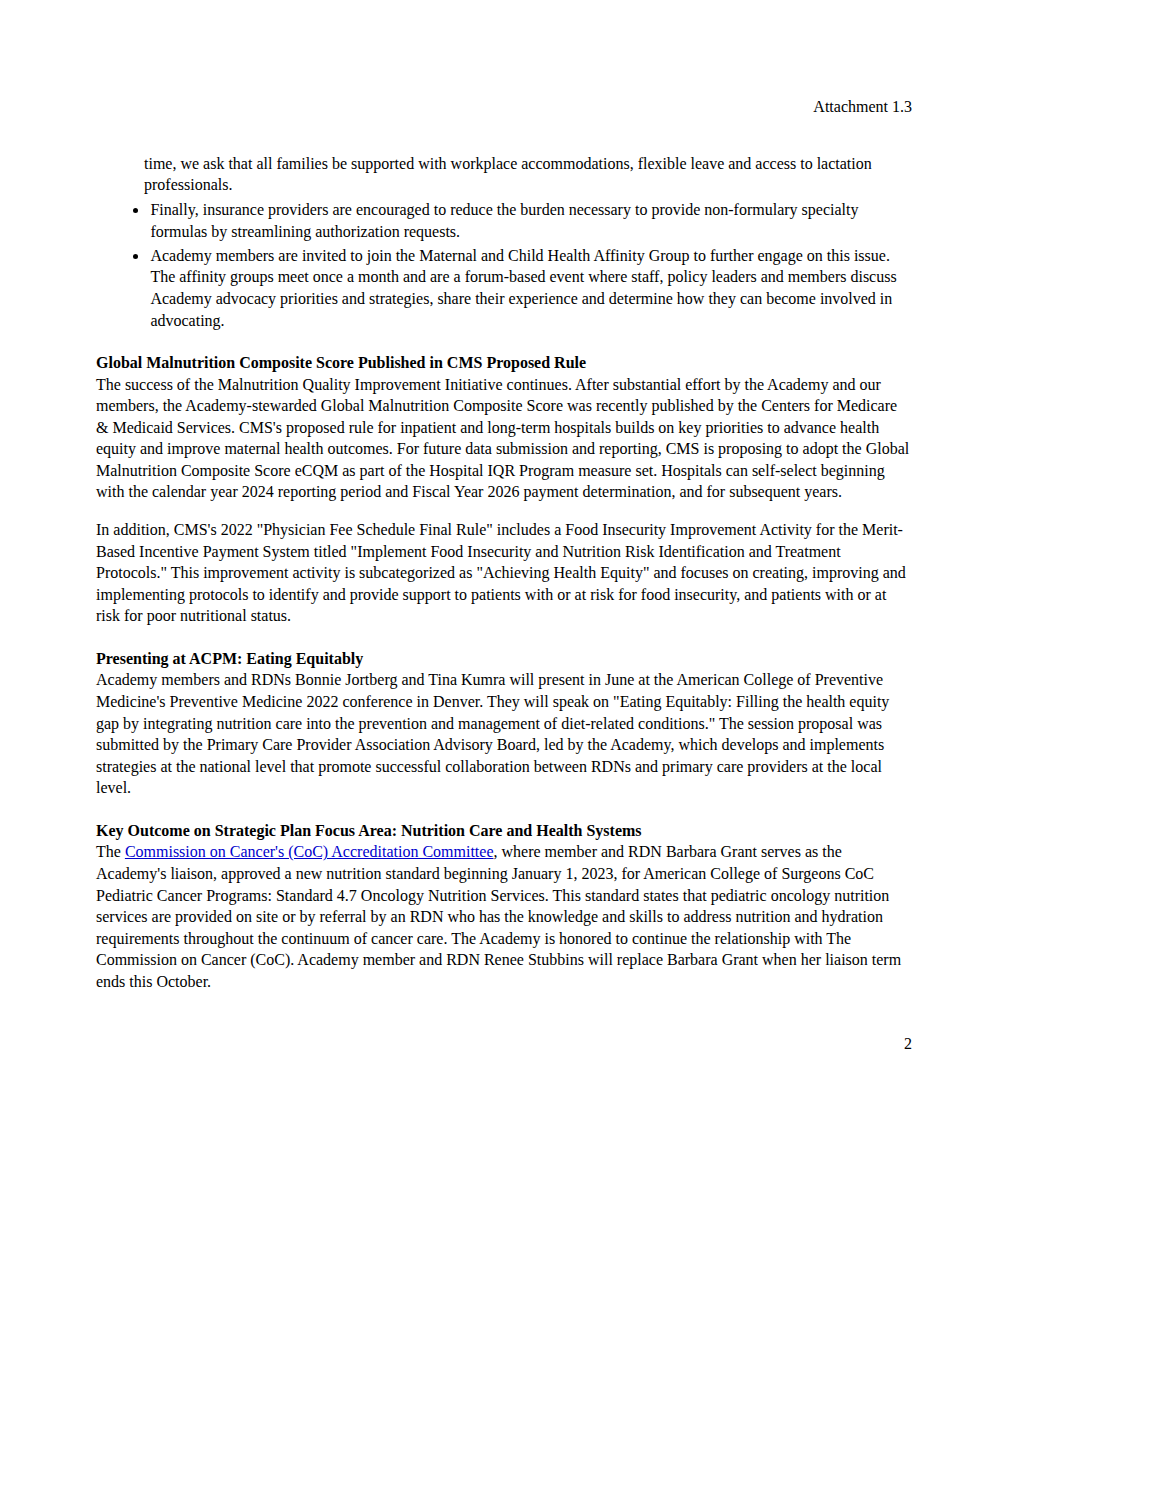Attachment 1.3
time, we ask that all families be supported with workplace accommodations, flexible leave and access to lactation professionals.
Finally, insurance providers are encouraged to reduce the burden necessary to provide non-formulary specialty formulas by streamlining authorization requests.
Academy members are invited to join the Maternal and Child Health Affinity Group to further engage on this issue. The affinity groups meet once a month and are a forum-based event where staff, policy leaders and members discuss Academy advocacy priorities and strategies, share their experience and determine how they can become involved in advocating.
Global Malnutrition Composite Score Published in CMS Proposed Rule
The success of the Malnutrition Quality Improvement Initiative continues. After substantial effort by the Academy and our members, the Academy-stewarded Global Malnutrition Composite Score was recently published by the Centers for Medicare & Medicaid Services. CMS's proposed rule for inpatient and long-term hospitals builds on key priorities to advance health equity and improve maternal health outcomes. For future data submission and reporting, CMS is proposing to adopt the Global Malnutrition Composite Score eCQM as part of the Hospital IQR Program measure set. Hospitals can self-select beginning with the calendar year 2024 reporting period and Fiscal Year 2026 payment determination, and for subsequent years.
In addition, CMS's 2022 "Physician Fee Schedule Final Rule" includes a Food Insecurity Improvement Activity for the Merit-Based Incentive Payment System titled "Implement Food Insecurity and Nutrition Risk Identification and Treatment Protocols." This improvement activity is subcategorized as "Achieving Health Equity" and focuses on creating, improving and implementing protocols to identify and provide support to patients with or at risk for food insecurity, and patients with or at risk for poor nutritional status.
Presenting at ACPM: Eating Equitably
Academy members and RDNs Bonnie Jortberg and Tina Kumra will present in June at the American College of Preventive Medicine's Preventive Medicine 2022 conference in Denver. They will speak on "Eating Equitably: Filling the health equity gap by integrating nutrition care into the prevention and management of diet-related conditions." The session proposal was submitted by the Primary Care Provider Association Advisory Board, led by the Academy, which develops and implements strategies at the national level that promote successful collaboration between RDNs and primary care providers at the local level.
Key Outcome on Strategic Plan Focus Area: Nutrition Care and Health Systems
The Commission on Cancer's (CoC) Accreditation Committee, where member and RDN Barbara Grant serves as the Academy's liaison, approved a new nutrition standard beginning January 1, 2023, for American College of Surgeons CoC Pediatric Cancer Programs: Standard 4.7 Oncology Nutrition Services. This standard states that pediatric oncology nutrition services are provided on site or by referral by an RDN who has the knowledge and skills to address nutrition and hydration requirements throughout the continuum of cancer care. The Academy is honored to continue the relationship with The Commission on Cancer (CoC). Academy member and RDN Renee Stubbins will replace Barbara Grant when her liaison term ends this October.
2